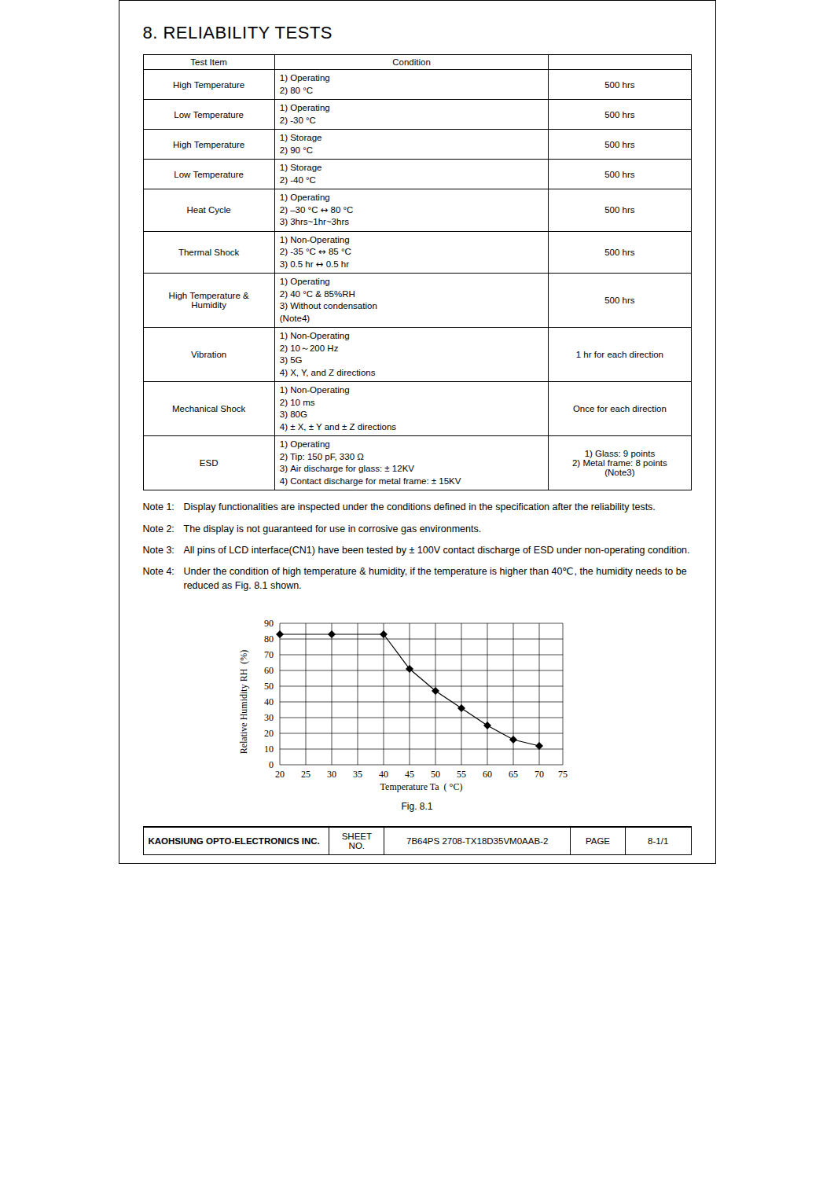8. RELIABILITY TESTS
| Test Item | Condition | |
| --- | --- | --- |
| High Temperature | 1) Operating 2) 80 °C | 500 hrs |
| Low Temperature | 1) Operating 2) -30 °C | 500 hrs |
| High Temperature | 1) Storage 2) 90 °C | 500 hrs |
| Low Temperature | 1) Storage 2) -40 °C | 500 hrs |
| Heat Cycle | 1) Operating 2) –30 °C ↔ 80 °C 3) 3hrs~1hr~3hrs | 500 hrs |
| Thermal Shock | 1) Non-Operating 2) -35 °C ↔ 85 °C 3) 0.5 hr ↔ 0.5 hr | 500 hrs |
| High Temperature & Humidity | 1) Operating 2) 40 °C & 85%RH 3) Without condensation (Note4) | 500 hrs |
| Vibration | 1) Non-Operating 2) 10～200 Hz 3) 5G 4) X, Y, and Z directions | 1 hr for each direction |
| Mechanical Shock | 1) Non-Operating 2) 10 ms 3) 80G 4) ± X, ± Y and ± Z directions | Once for each direction |
| ESD | 1) Operating 2) Tip: 150 pF, 330 Ω 3) Air discharge for glass: ± 12KV 4) Contact discharge for metal frame: ± 15KV | 1) Glass: 9 points 2) Metal frame: 8 points (Note3) |
Note 1: Display functionalities are inspected under the conditions defined in the specification after the reliability tests.
Note 2: The display is not guaranteed for use in corrosive gas environments.
Note 3: All pins of LCD interface(CN1) have been tested by ± 100V contact discharge of ESD under non-operating condition.
Note 4: Under the condition of high temperature & humidity, if the temperature is higher than 40℃, the humidity needs to be reduced as Fig. 8.1 shown.
Relative Humidity RH (%) 90 80 70 60 50 40 30 20 10 0 20 25 30 35 40 45 50 55 60 65 70 75 Temperature Ta ( °C)
Fig. 8.1
| KAOHSIUNG OPTO-ELECTRONICS INC. | SHEET NO. | 7B64PS 2708-TX18D35VM0AAB-2 | PAGE | 8-1/1 |